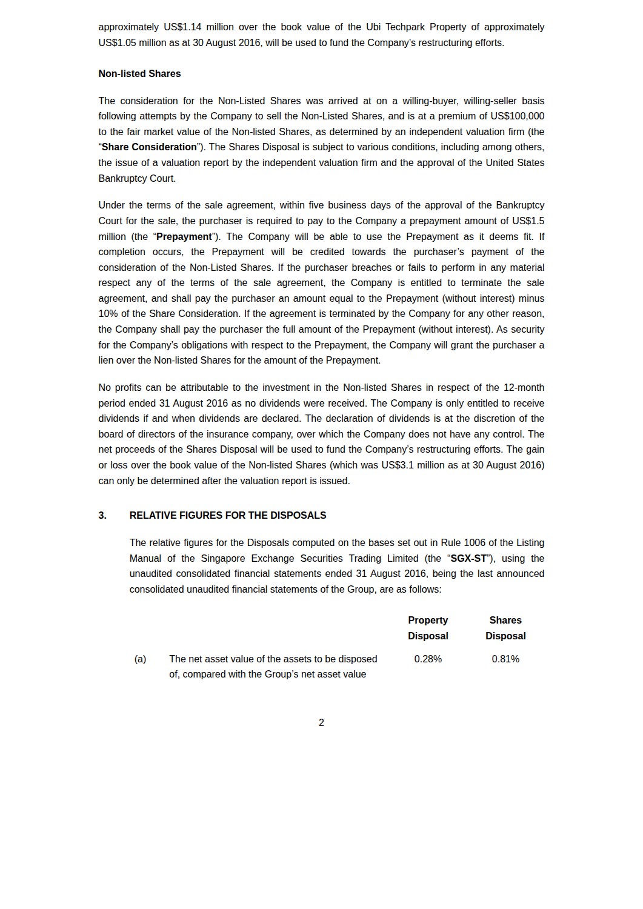approximately US$1.14 million over the book value of the Ubi Techpark Property of approximately US$1.05 million as at 30 August 2016, will be used to fund the Company’s restructuring efforts.
Non-listed Shares
The consideration for the Non-Listed Shares was arrived at on a willing-buyer, willing-seller basis following attempts by the Company to sell the Non-Listed Shares, and is at a premium of US$100,000 to the fair market value of the Non-listed Shares, as determined by an independent valuation firm (the “Share Consideration”). The Shares Disposal is subject to various conditions, including among others, the issue of a valuation report by the independent valuation firm and the approval of the United States Bankruptcy Court.
Under the terms of the sale agreement, within five business days of the approval of the Bankruptcy Court for the sale, the purchaser is required to pay to the Company a prepayment amount of US$1.5 million (the “Prepayment”). The Company will be able to use the Prepayment as it deems fit. If completion occurs, the Prepayment will be credited towards the purchaser’s payment of the consideration of the Non-Listed Shares. If the purchaser breaches or fails to perform in any material respect any of the terms of the sale agreement, the Company is entitled to terminate the sale agreement, and shall pay the purchaser an amount equal to the Prepayment (without interest) minus 10% of the Share Consideration. If the agreement is terminated by the Company for any other reason, the Company shall pay the purchaser the full amount of the Prepayment (without interest). As security for the Company’s obligations with respect to the Prepayment, the Company will grant the purchaser a lien over the Non-listed Shares for the amount of the Prepayment.
No profits can be attributable to the investment in the Non-listed Shares in respect of the 12-month period ended 31 August 2016 as no dividends were received. The Company is only entitled to receive dividends if and when dividends are declared. The declaration of dividends is at the discretion of the board of directors of the insurance company, over which the Company does not have any control. The net proceeds of the Shares Disposal will be used to fund the Company’s restructuring efforts. The gain or loss over the book value of the Non-listed Shares (which was US$3.1 million as at 30 August 2016) can only be determined after the valuation report is issued.
3.
Relative figures for the disposals
The relative figures for the Disposals computed on the bases set out in Rule 1006 of the Listing Manual of the Singapore Exchange Securities Trading Limited (the “SGX-ST”), using the unaudited consolidated financial statements ended 31 August 2016, being the last announced consolidated unaudited financial statements of the Group, are as follows:
| | | Property Disposal | Shares Disposal |
| --- | --- | --- | --- |
| (a) | The net asset value of the assets to be disposed of, compared with the Group’s net asset value | 0.28% | 0.81% |
2